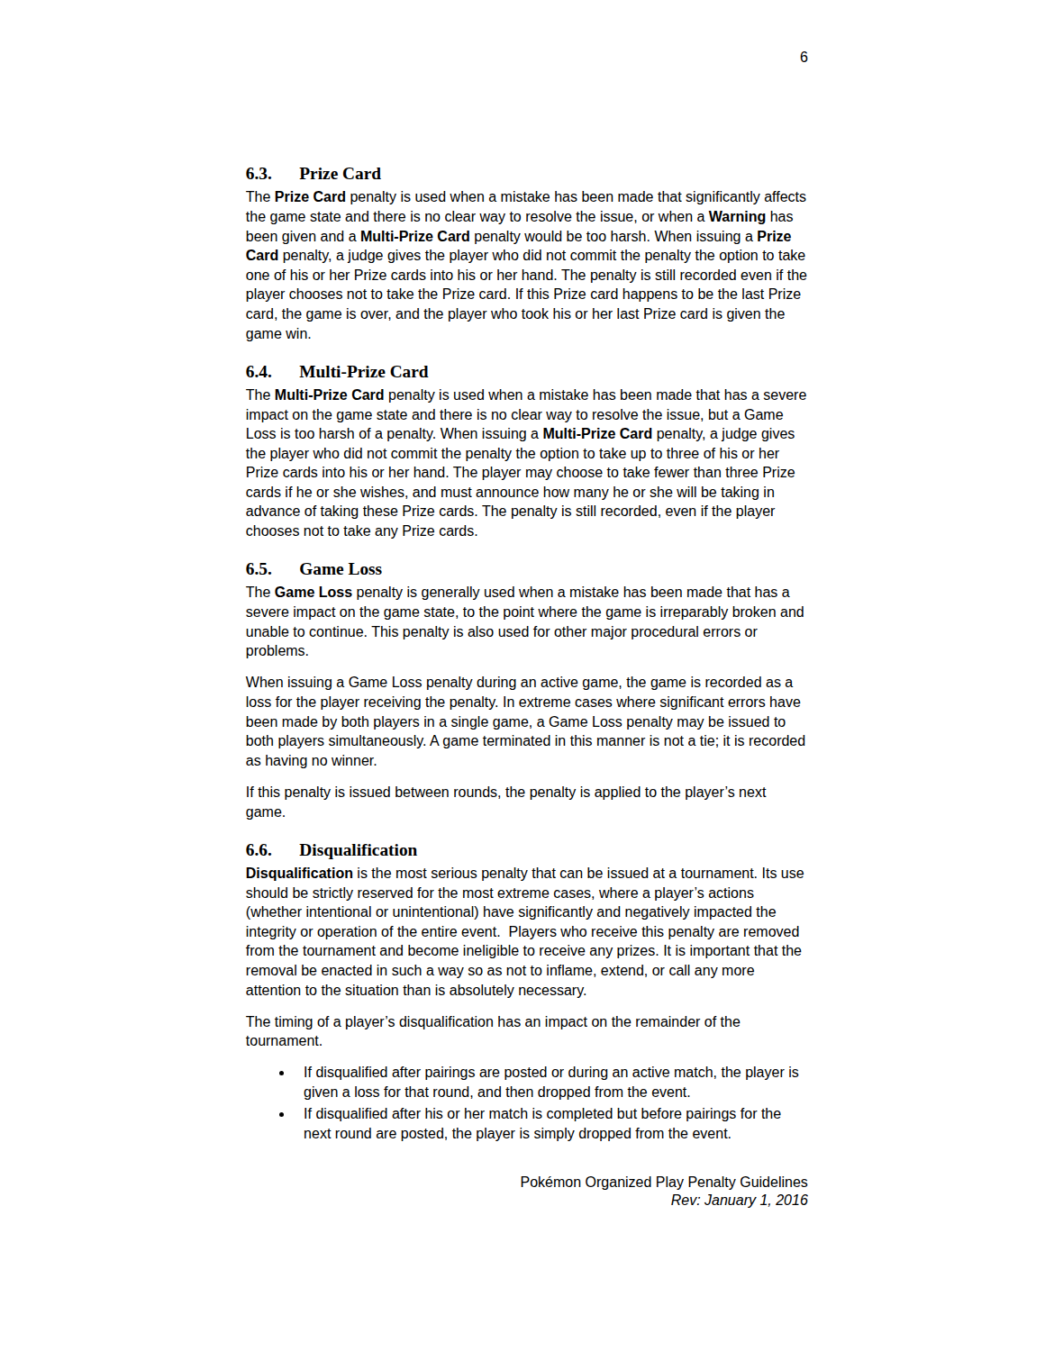6
6.3. Prize Card
The Prize Card penalty is used when a mistake has been made that significantly affects the game state and there is no clear way to resolve the issue, or when a Warning has been given and a Multi-Prize Card penalty would be too harsh. When issuing a Prize Card penalty, a judge gives the player who did not commit the penalty the option to take one of his or her Prize cards into his or her hand. The penalty is still recorded even if the player chooses not to take the Prize card. If this Prize card happens to be the last Prize card, the game is over, and the player who took his or her last Prize card is given the game win.
6.4. Multi-Prize Card
The Multi-Prize Card penalty is used when a mistake has been made that has a severe impact on the game state and there is no clear way to resolve the issue, but a Game Loss is too harsh of a penalty. When issuing a Multi-Prize Card penalty, a judge gives the player who did not commit the penalty the option to take up to three of his or her Prize cards into his or her hand. The player may choose to take fewer than three Prize cards if he or she wishes, and must announce how many he or she will be taking in advance of taking these Prize cards. The penalty is still recorded, even if the player chooses not to take any Prize cards.
6.5. Game Loss
The Game Loss penalty is generally used when a mistake has been made that has a severe impact on the game state, to the point where the game is irreparably broken and unable to continue. This penalty is also used for other major procedural errors or problems.
When issuing a Game Loss penalty during an active game, the game is recorded as a loss for the player receiving the penalty. In extreme cases where significant errors have been made by both players in a single game, a Game Loss penalty may be issued to both players simultaneously. A game terminated in this manner is not a tie; it is recorded as having no winner.
If this penalty is issued between rounds, the penalty is applied to the player’s next game.
6.6. Disqualification
Disqualification is the most serious penalty that can be issued at a tournament. Its use should be strictly reserved for the most extreme cases, where a player’s actions (whether intentional or unintentional) have significantly and negatively impacted the integrity or operation of the entire event. Players who receive this penalty are removed from the tournament and become ineligible to receive any prizes. It is important that the removal be enacted in such a way so as not to inflame, extend, or call any more attention to the situation than is absolutely necessary.
The timing of a player’s disqualification has an impact on the remainder of the tournament.
If disqualified after pairings are posted or during an active match, the player is given a loss for that round, and then dropped from the event.
If disqualified after his or her match is completed but before pairings for the next round are posted, the player is simply dropped from the event.
Pokémon Organized Play Penalty Guidelines
Rev: January 1, 2016